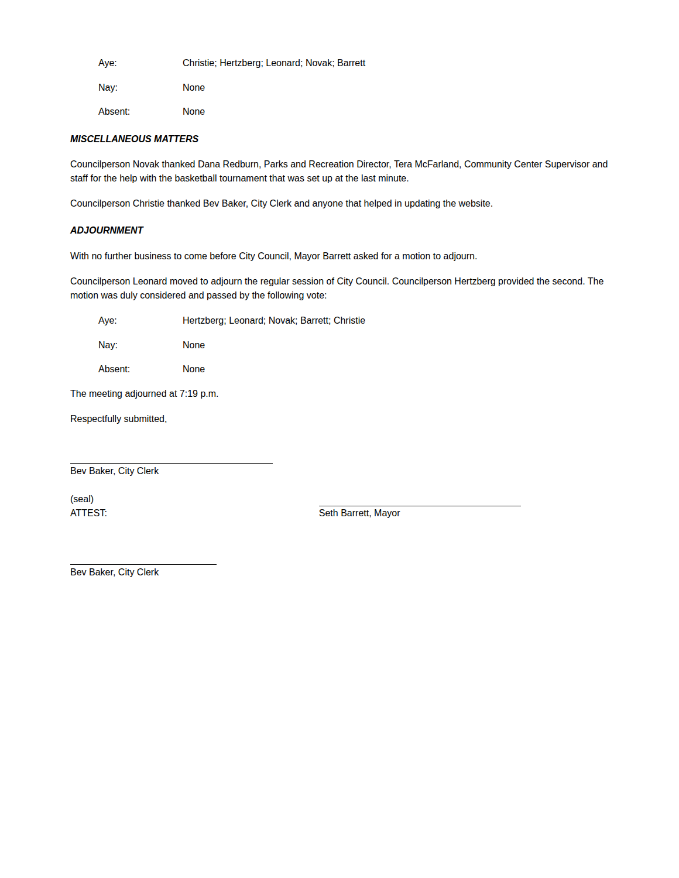Aye:
Christie; Hertzberg; Leonard; Novak; Barrett
Nay:
None
Absent:
None
MISCELLANEOUS MATTERS
Councilperson Novak thanked Dana Redburn, Parks and Recreation Director, Tera McFarland, Community Center Supervisor and staff for the help with the basketball tournament that was set up at the last minute.
Councilperson Christie thanked Bev Baker, City Clerk and anyone that helped in updating the website.
ADJOURNMENT
With no further business to come before City Council, Mayor Barrett asked for a motion to adjourn.
Councilperson Leonard moved to adjourn the regular session of City Council. Councilperson Hertzberg provided the second. The motion was duly considered and passed by the following vote:
Aye:
Hertzberg; Leonard; Novak; Barrett; Christie
Nay:
None
Absent:
None
The meeting adjourned at 7:19 p.m.
Respectfully submitted,
Bev Baker, City Clerk
| (seal) ATTEST: | Seth Barrett, Mayor |
Bev Baker, City Clerk